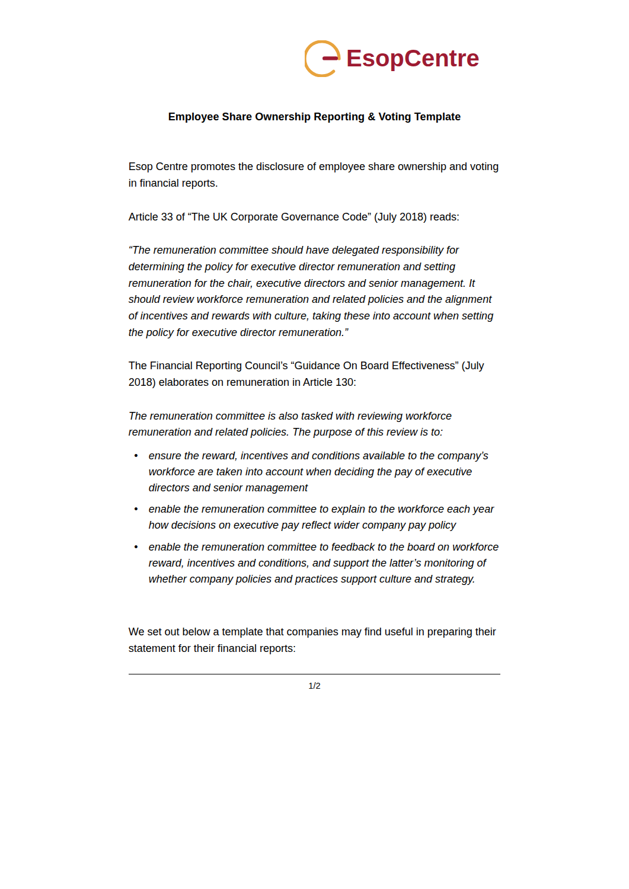Esop Centre
Employee Share Ownership Reporting & Voting Template
Esop Centre promotes the disclosure of employee share ownership and voting in financial reports.
Article 33 of “The UK Corporate Governance Code” (July 2018) reads:
“The remuneration committee should have delegated responsibility for determining the policy for executive director remuneration and setting remuneration for the chair, executive directors and senior management. It should review workforce remuneration and related policies and the alignment of incentives and rewards with culture, taking these into account when setting the policy for executive director remuneration.”
The Financial Reporting Council’s “Guidance On Board Effectiveness” (July 2018) elaborates on remuneration in Article 130:
The remuneration committee is also tasked with reviewing workforce remuneration and related policies. The purpose of this review is to:
•ensure the reward, incentives and conditions available to the company’s workforce are taken into account when deciding the pay of executive directors and senior management
•enable the remuneration committee to explain to the workforce each year how decisions on executive pay reflect wider company pay policy
•enable the remuneration committee to feedback to the board on workforce reward, incentives and conditions, and support the latter’s monitoring of whether company policies and practices support culture and strategy.
We set out below a template that companies may find useful in preparing their statement for their financial reports:
1/2